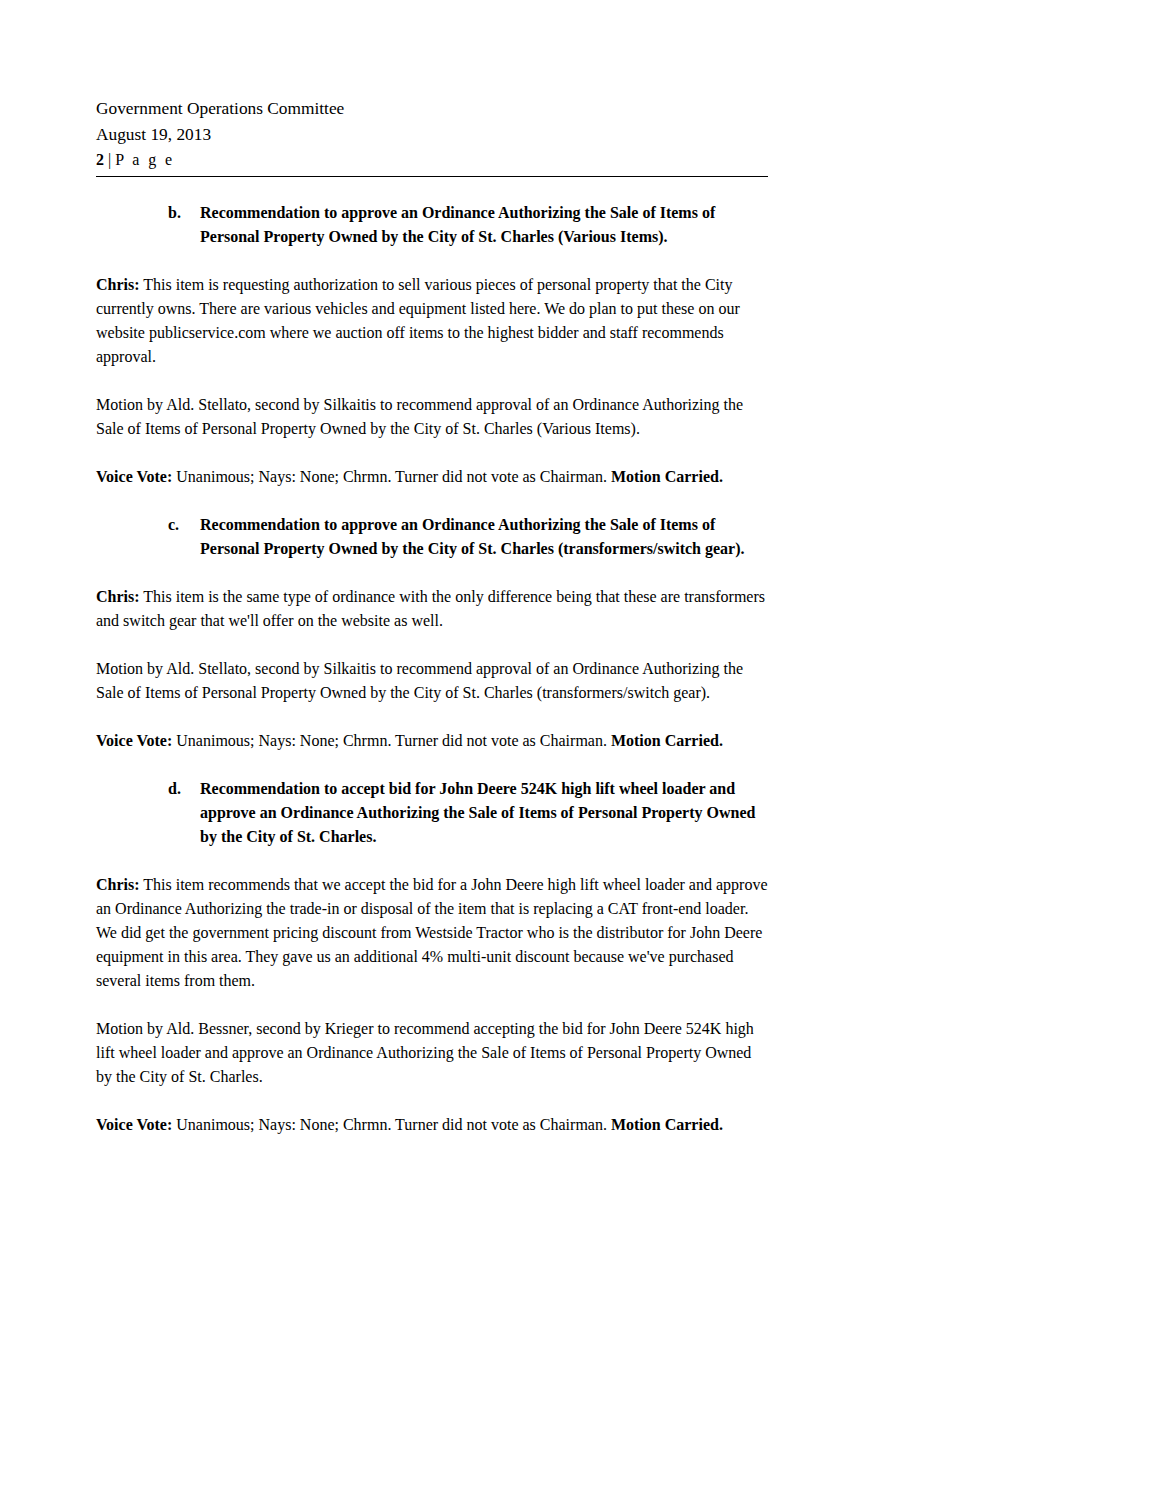Government Operations Committee
August 19, 2013
2 | P a g e
b. Recommendation to approve an Ordinance Authorizing the Sale of Items of Personal Property Owned by the City of St. Charles (Various Items).
Chris: This item is requesting authorization to sell various pieces of personal property that the City currently owns. There are various vehicles and equipment listed here. We do plan to put these on our website publicservice.com where we auction off items to the highest bidder and staff recommends approval.
Motion by Ald. Stellato, second by Silkaitis to recommend approval of an Ordinance Authorizing the Sale of Items of Personal Property Owned by the City of St. Charles (Various Items).
Voice Vote: Unanimous; Nays: None; Chrmn. Turner did not vote as Chairman. Motion Carried.
c. Recommendation to approve an Ordinance Authorizing the Sale of Items of Personal Property Owned by the City of St. Charles (transformers/switch gear).
Chris: This item is the same type of ordinance with the only difference being that these are transformers and switch gear that we'll offer on the website as well.
Motion by Ald. Stellato, second by Silkaitis to recommend approval of an Ordinance Authorizing the Sale of Items of Personal Property Owned by the City of St. Charles (transformers/switch gear).
Voice Vote: Unanimous; Nays: None; Chrmn. Turner did not vote as Chairman. Motion Carried.
d. Recommendation to accept bid for John Deere 524K high lift wheel loader and approve an Ordinance Authorizing the Sale of Items of Personal Property Owned by the City of St. Charles.
Chris: This item recommends that we accept the bid for a John Deere high lift wheel loader and approve an Ordinance Authorizing the trade-in or disposal of the item that is replacing a CAT front-end loader. We did get the government pricing discount from Westside Tractor who is the distributor for John Deere equipment in this area. They gave us an additional 4% multi-unit discount because we've purchased several items from them.
Motion by Ald. Bessner, second by Krieger to recommend accepting the bid for John Deere 524K high lift wheel loader and approve an Ordinance Authorizing the Sale of Items of Personal Property Owned by the City of St. Charles.
Voice Vote: Unanimous; Nays: None; Chrmn. Turner did not vote as Chairman. Motion Carried.